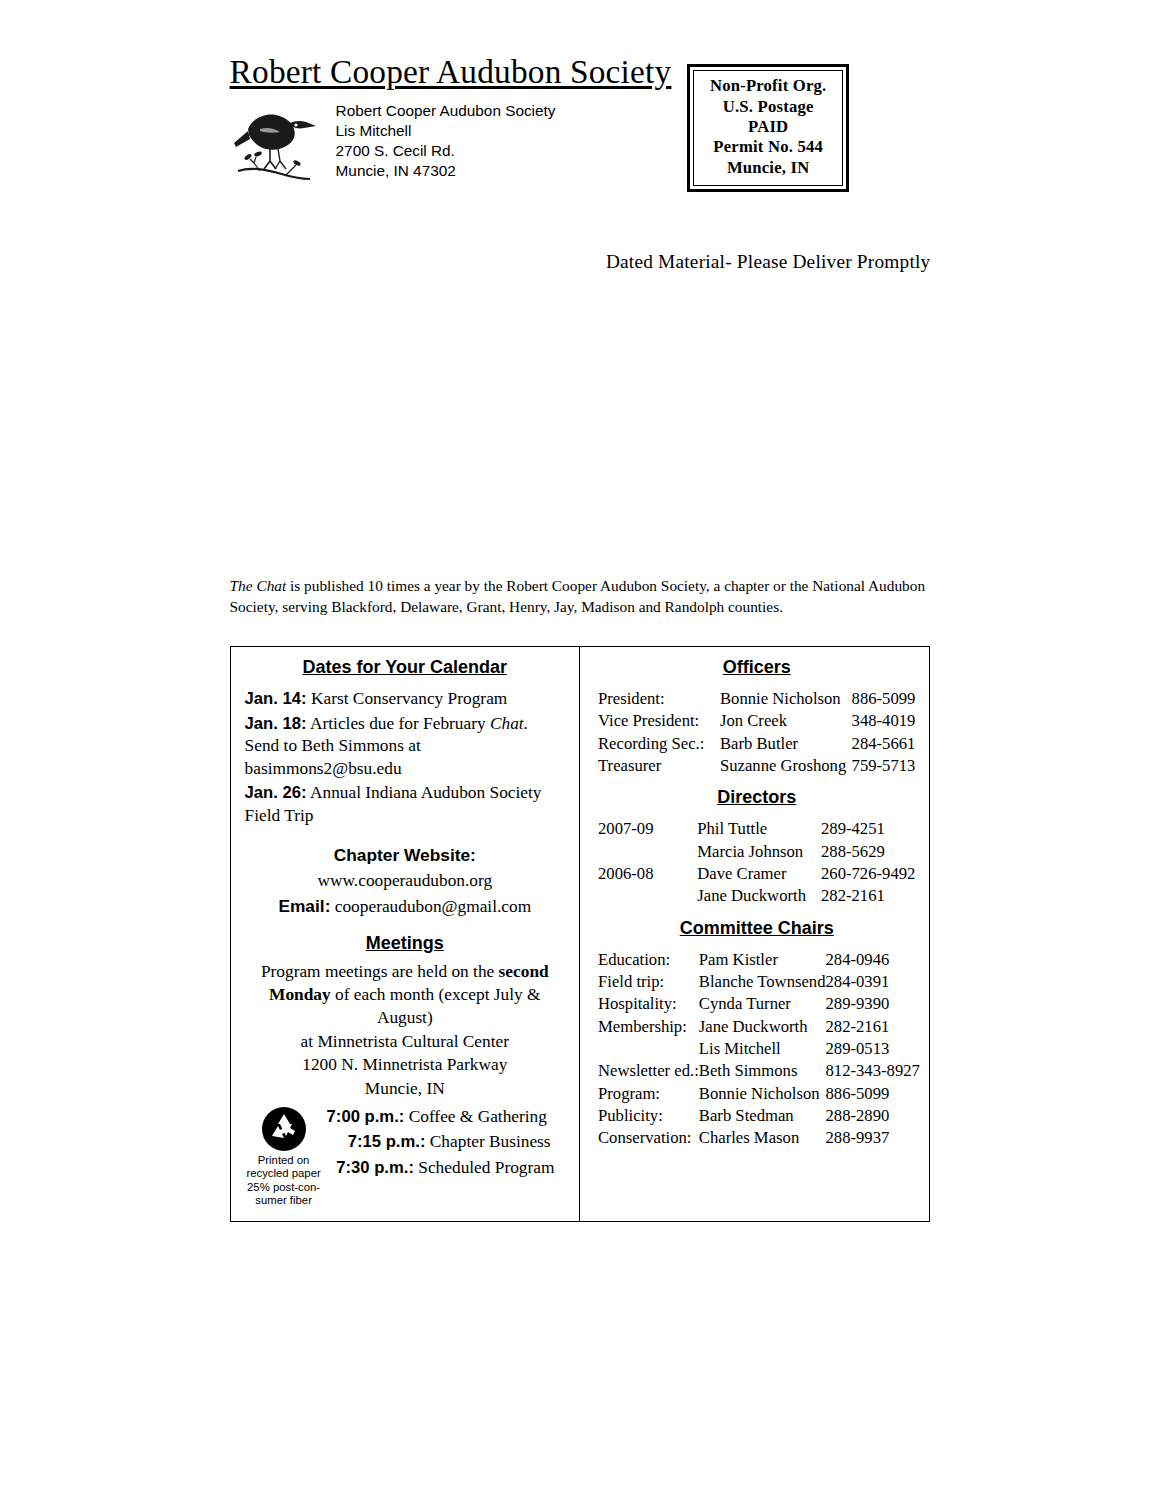Non-Profit Org.
U.S. Postage
PAID
Permit No. 544
Muncie, IN
Dated Material- Please Deliver Promptly
Robert Cooper Audubon Society
Robert Cooper Audubon Society
Lis Mitchell
2700 S. Cecil Rd.
Muncie, IN 47302
The Chat is published 10 times a year by the Robert Cooper Audubon Society, a chapter or the National Audubon Society, serving Blackford, Delaware, Grant, Henry, Jay, Madison and Randolph counties.
Dates for Your Calendar
Jan. 14: Karst Conservancy Program
Jan. 18: Articles due for February Chat. Send to Beth Simmons at basimmons2@bsu.edu
Jan. 26: Annual Indiana Audubon Society Field Trip
Chapter Website: www.cooperaudubon.org
Email: cooperaudubon@gmail.com
Meetings
Program meetings are held on the second
Monday of each month (except July & August)
at Minnetrista Cultural Center
1200 N. Minnetrista Parkway
Muncie, IN
Printed on recycled paper 25% post-con-sumer fiber
7:00 p.m.: Coffee & Gathering
7:15 p.m.: Chapter Business
7:30 p.m.: Scheduled Program
Officers
| President: | Bonnie Nicholson | 886-5099 |
| Vice President: | Jon Creek | 348-4019 |
| Recording Sec.: | Barb Butler | 284-5661 |
| Treasurer | Suzanne Groshong | 759-5713 |
Directors
| 2007-09 | Phil Tuttle | 289-4251 |
| | Marcia Johnson | 288-5629 |
| 2006-08 | Dave Cramer | 260-726-9492 |
| | Jane Duckworth | 282-2161 |
Committee Chairs
| Education: | Pam Kistler | 284-0946 |
| Field trip: | Blanche Townsend | 284-0391 |
| Hospitality: | Cynda Turner | 289-9390 |
| Membership: | Jane Duckworth | 282-2161 |
| | Lis Mitchell | 289-0513 |
| Newsletter ed.: | Beth Simmons | 812-343-8927 |
| Program: | Bonnie Nicholson | 886-5099 |
| Publicity: | Barb Stedman | 288-2890 |
| Conservation: | Charles Mason | 288-9937 |